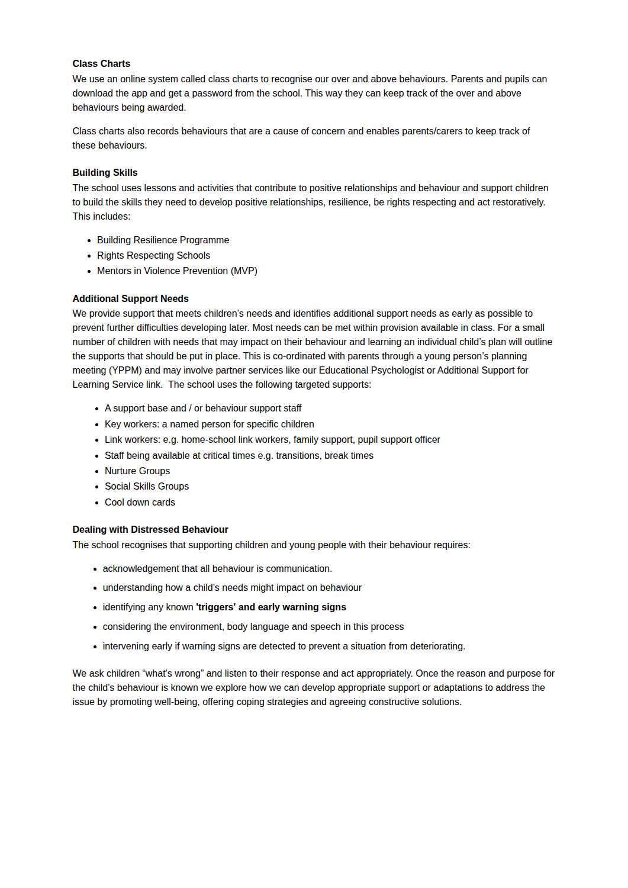Class Charts
We use an online system called class charts to recognise our over and above behaviours. Parents and pupils can download the app and get a password from the school. This way they can keep track of the over and above behaviours being awarded.
Class charts also records behaviours that are a cause of concern and enables parents/carers to keep track of these behaviours.
Building Skills
The school uses lessons and activities that contribute to positive relationships and behaviour and support children to build the skills they need to develop positive relationships, resilience, be rights respecting and act restoratively. This includes:
Building Resilience Programme
Rights Respecting Schools
Mentors in Violence Prevention (MVP)
Additional Support Needs
We provide support that meets children’s needs and identifies additional support needs as early as possible to prevent further difficulties developing later. Most needs can be met within provision available in class. For a small number of children with needs that may impact on their behaviour and learning an individual child’s plan will outline the supports that should be put in place. This is co-ordinated with parents through a young person’s planning meeting (YPPM) and may involve partner services like our Educational Psychologist or Additional Support for Learning Service link. The school uses the following targeted supports:
A support base and / or behaviour support staff
Key workers: a named person for specific children
Link workers: e.g. home-school link workers, family support, pupil support officer
Staff being available at critical times e.g. transitions, break times
Nurture Groups
Social Skills Groups
Cool down cards
Dealing with Distressed Behaviour
The school recognises that supporting children and young people with their behaviour requires:
acknowledgement that all behaviour is communication.
understanding how a child’s needs might impact on behaviour
identifying any known 'triggers' and early warning signs
considering the environment, body language and speech in this process
intervening early if warning signs are detected to prevent a situation from deteriorating.
We ask children “what’s wrong” and listen to their response and act appropriately. Once the reason and purpose for the child’s behaviour is known we explore how we can develop appropriate support or adaptations to address the issue by promoting well-being, offering coping strategies and agreeing constructive solutions.